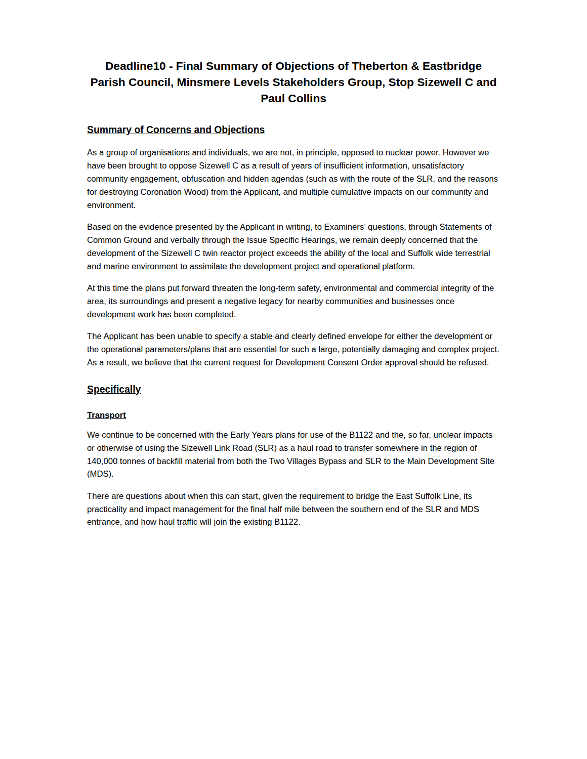Deadline10 - Final Summary of Objections of Theberton & Eastbridge Parish Council, Minsmere Levels Stakeholders Group, Stop Sizewell C and Paul Collins
Summary of Concerns and Objections
As a group of organisations and individuals, we are not, in principle, opposed to nuclear power. However we have been brought to oppose Sizewell C as a result of years of insufficient information, unsatisfactory community engagement, obfuscation and hidden agendas (such as with the route of the SLR, and the reasons for destroying Coronation Wood) from the Applicant, and multiple cumulative impacts on our community and environment.
Based on the evidence presented by the Applicant in writing, to Examiners’ questions, through Statements of Common Ground and verbally through the Issue Specific Hearings, we remain deeply concerned that the development of the Sizewell C twin reactor project exceeds the ability of the local and Suffolk wide terrestrial and marine environment to assimilate the development project and operational platform.
At this time the plans put forward threaten the long-term safety, environmental and commercial integrity of the area, its surroundings and present a negative legacy for nearby communities and businesses once development work has been completed.
The Applicant has been unable to specify a stable and clearly defined envelope for either the development or the operational parameters/plans that are essential for such a large, potentially damaging and complex project. As a result, we believe that the current request for Development Consent Order approval should be refused.
Specifically
Transport
We continue to be concerned with the Early Years plans for use of the B1122 and the, so far, unclear impacts or otherwise of using the Sizewell Link Road (SLR) as a haul road to transfer somewhere in the region of 140,000 tonnes of backfill material from both the Two Villages Bypass and SLR to the Main Development Site (MDS).
There are questions about when this can start, given the requirement to bridge the East Suffolk Line, its practicality and impact management for the final half mile between the southern end of the SLR and MDS entrance, and how haul traffic will join the existing B1122.